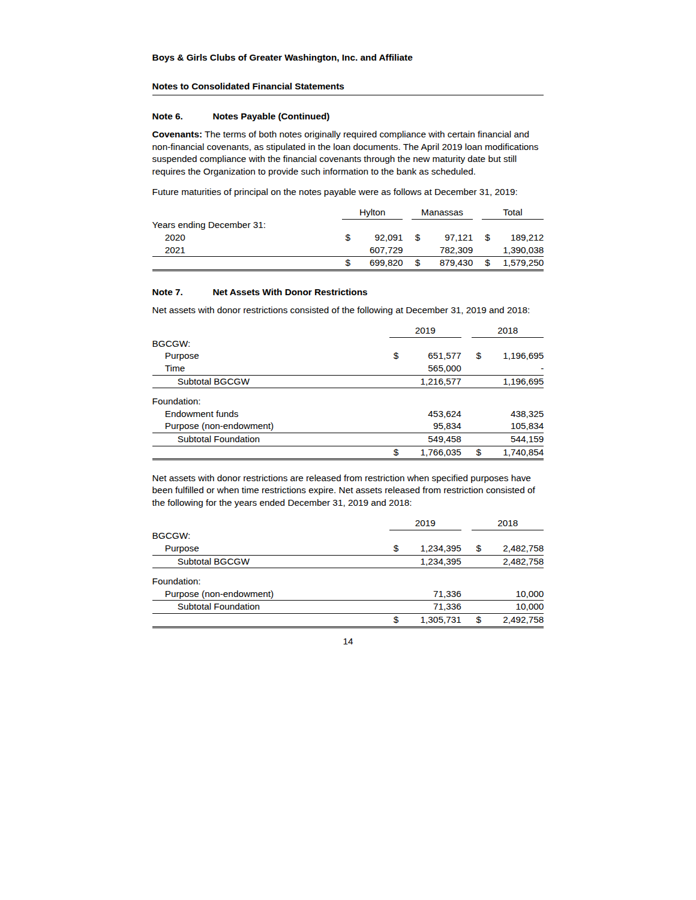Boys & Girls Clubs of Greater Washington, Inc. and Affiliate
Notes to Consolidated Financial Statements
Note 6. Notes Payable (Continued)
Covenants: The terms of both notes originally required compliance with certain financial and non-financial covenants, as stipulated in the loan documents. The April 2019 loan modifications suspended compliance with the financial covenants through the new maturity date but still requires the Organization to provide such information to the bank as scheduled.
Future maturities of principal on the notes payable were as follows at December 31, 2019:
| | Hylton | | Manassas | | Total |
| Years ending December 31: | | | | | |
| 2020 | $ | 92,091 | | $ | 97,121 | | $ | 189,212 |
| 2021 | | 607,729 | | | 782,309 | | | 1,390,038 |
| | $ | 699,820 | | $ | 879,430 | | $ | 1,579,250 |
Note 7. Net Assets With Donor Restrictions
Net assets with donor restrictions consisted of the following at December 31, 2019 and 2018:
| | 2019 | | 2018 |
| BGCGW: | | | |
| Purpose | $ | 651,577 | | $ | 1,196,695 |
| Time | | 565,000 | | | - |
| Subtotal BGCGW | | 1,216,577 | | | 1,196,695 |
| Foundation: | | | |
| Endowment funds | | 453,624 | | | 438,325 |
| Purpose (non-endowment) | | 95,834 | | | 105,834 |
| Subtotal Foundation | | 549,458 | | | 544,159 |
| | $ | 1,766,035 | | $ | 1,740,854 |
Net assets with donor restrictions are released from restriction when specified purposes have been fulfilled or when time restrictions expire. Net assets released from restriction consisted of the following for the years ended December 31, 2019 and 2018:
| | 2019 | | 2018 |
| BGCGW: | | | |
| Purpose | $ | 1,234,395 | | $ | 2,482,758 |
| Subtotal BGCGW | | 1,234,395 | | | 2,482,758 |
| Foundation: | | | |
| Purpose (non-endowment) | | 71,336 | | | 10,000 |
| Subtotal Foundation | | 71,336 | | | 10,000 |
| | $ | 1,305,731 | | $ | 2,492,758 |
14